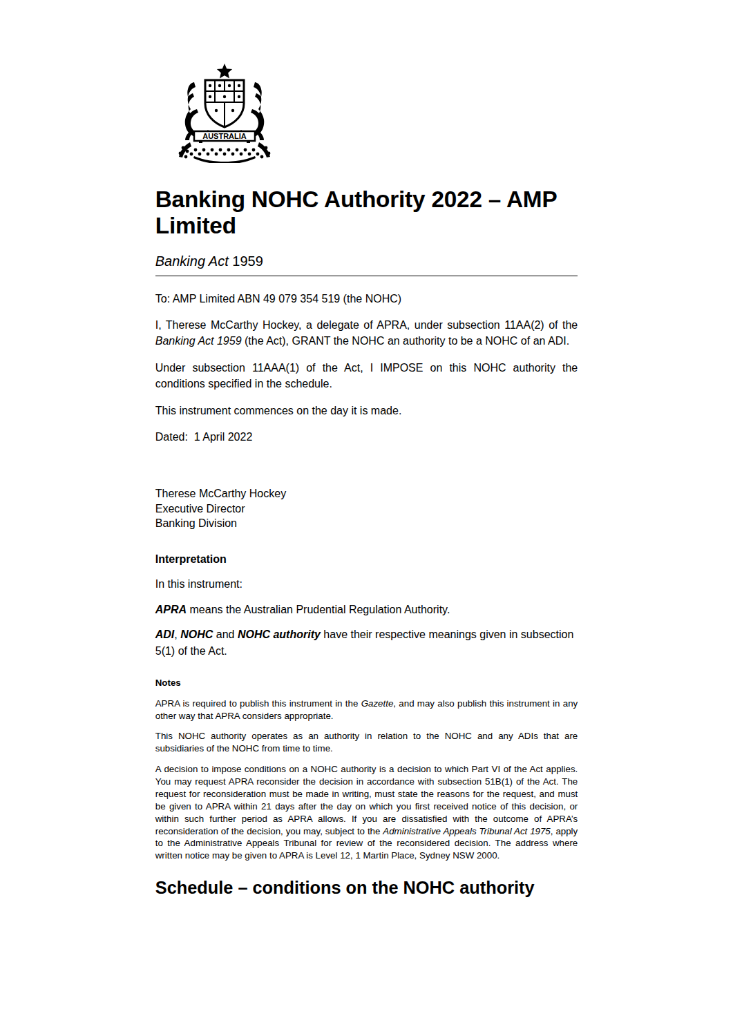AUSTRALIA
Banking NOHC Authority 2022 – AMP Limited
Banking Act 1959
To: AMP Limited ABN 49 079 354 519 (the NOHC)
I, Therese McCarthy Hockey, a delegate of APRA, under subsection 11AA(2) of the Banking Act 1959 (the Act), GRANT the NOHC an authority to be a NOHC of an ADI.
Under subsection 11AAA(1) of the Act, I IMPOSE on this NOHC authority the conditions specified in the schedule.
This instrument commences on the day it is made.
Dated: 1 April 2022
Therese McCarthy Hockey
Executive Director
Banking Division
Interpretation
In this instrument:
APRA means the Australian Prudential Regulation Authority.
ADI, NOHC and NOHC authority have their respective meanings given in subsection 5(1) of the Act.
Notes
APRA is required to publish this instrument in the Gazette, and may also publish this instrument in any other way that APRA considers appropriate.
This NOHC authority operates as an authority in relation to the NOHC and any ADIs that are subsidiaries of the NOHC from time to time.
A decision to impose conditions on a NOHC authority is a decision to which Part VI of the Act applies. You may request APRA reconsider the decision in accordance with subsection 51B(1) of the Act. The request for reconsideration must be made in writing, must state the reasons for the request, and must be given to APRA within 21 days after the day on which you first received notice of this decision, or within such further period as APRA allows. If you are dissatisfied with the outcome of APRA’s reconsideration of the decision, you may, subject to the Administrative Appeals Tribunal Act 1975, apply to the Administrative Appeals Tribunal for review of the reconsidered decision. The address where written notice may be given to APRA is Level 12, 1 Martin Place, Sydney NSW 2000.
Schedule – conditions on the NOHC authority